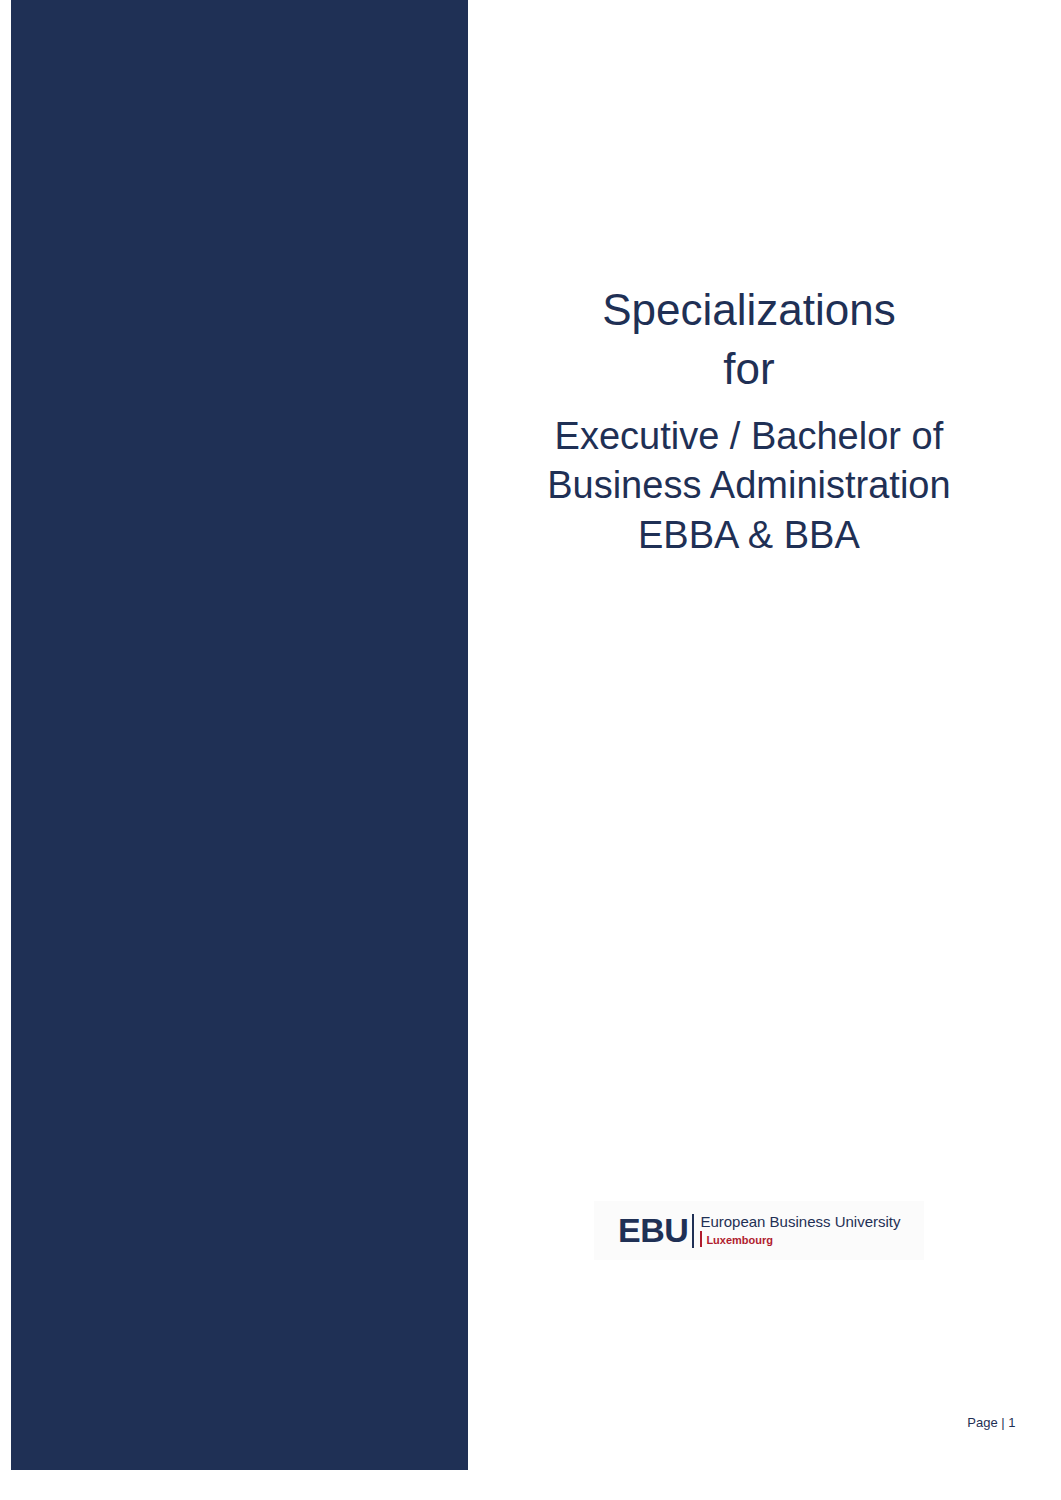Specializations
for
Executive / Bachelor of Business Administration
EBBA & BBA
EBU European Business University
Luxembourg
Page | 1